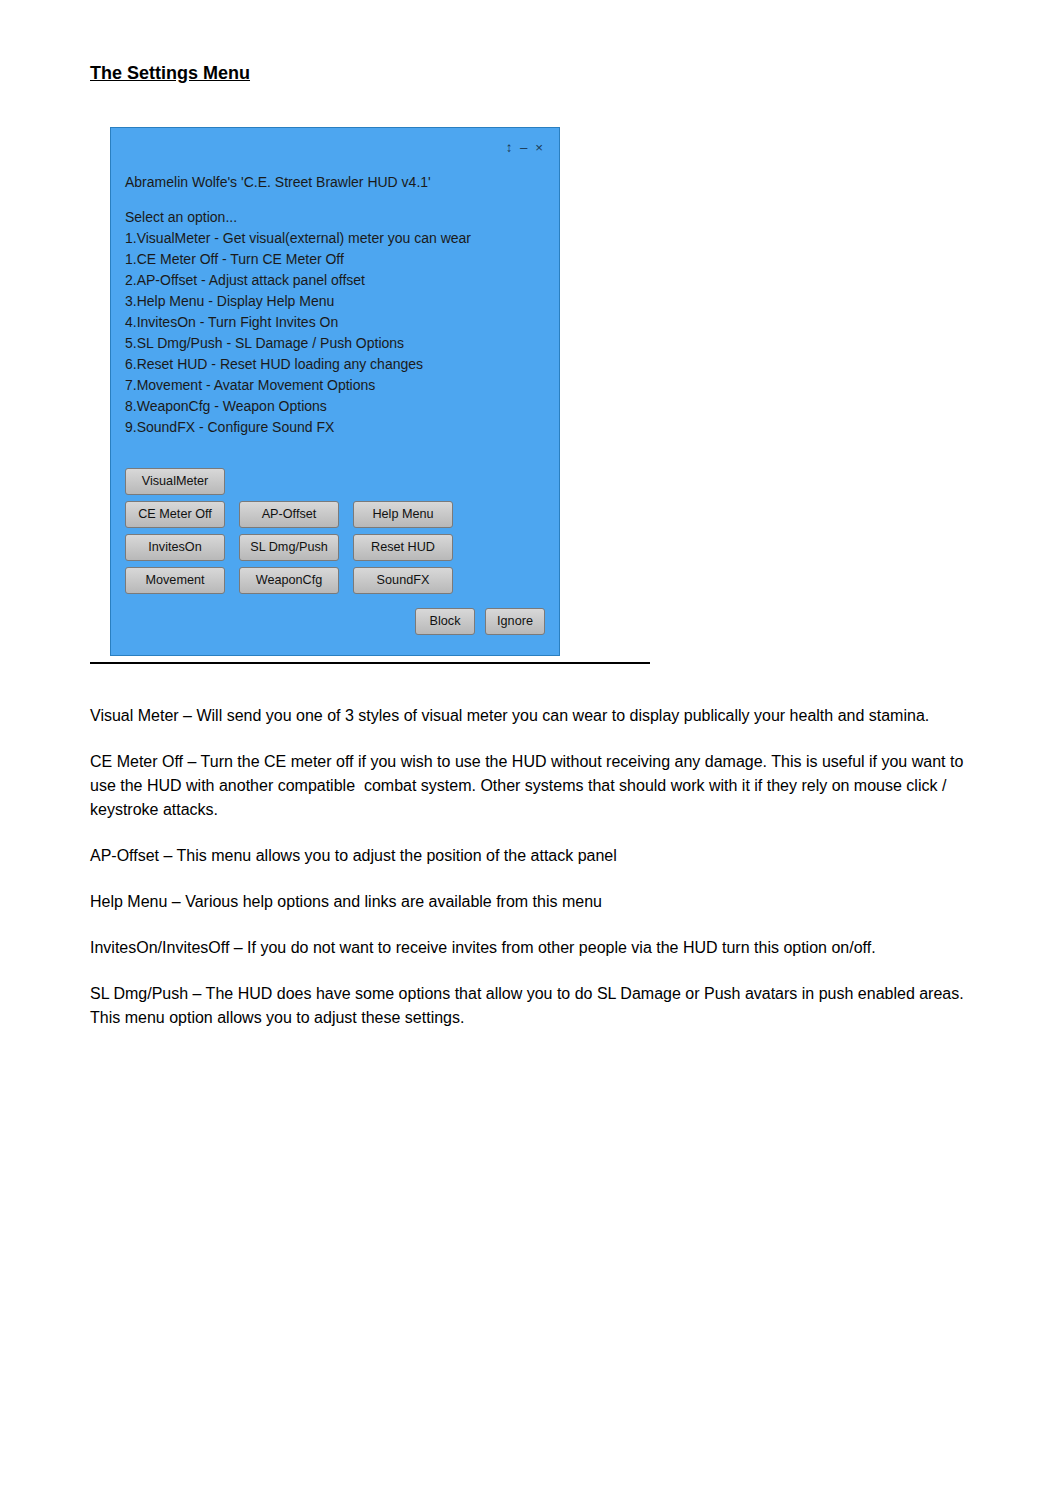The Settings Menu
↕ – ×
Abramelin Wolfe's 'C.E. Street Brawler HUD v4.1'
Select an option...
1.VisualMeter - Get visual(external) meter you can wear
1.CE Meter Off - Turn CE Meter Off
2.AP-Offset - Adjust attack panel offset
3.Help Menu - Display Help Menu
4.InvitesOn - Turn Fight Invites On
5.SL Dmg/Push - SL Damage / Push Options
6.Reset HUD - Reset HUD loading any changes
7.Movement - Avatar Movement Options
8.WeaponCfg - Weapon Options
9.SoundFX - Configure Sound FX
VisualMeter
CE Meter Off AP-Offset Help Menu
InvitesOn SL Dmg/Push Reset HUD
Movement WeaponCfg SoundFX
Block Ignore
Visual Meter – Will send you one of 3 styles of visual meter you can wear to display publically your health and stamina.
CE Meter Off – Turn the CE meter off if you wish to use the HUD without receiving any damage. This is useful if you want to use the HUD with another compatible combat system. Other systems that should work with it if they rely on mouse click / keystroke attacks.
AP-Offset – This menu allows you to adjust the position of the attack panel
Help Menu – Various help options and links are available from this menu
InvitesOn/InvitesOff – If you do not want to receive invites from other people via the HUD turn this option on/off.
SL Dmg/Push – The HUD does have some options that allow you to do SL Damage or Push avatars in push enabled areas. This menu option allows you to adjust these settings.